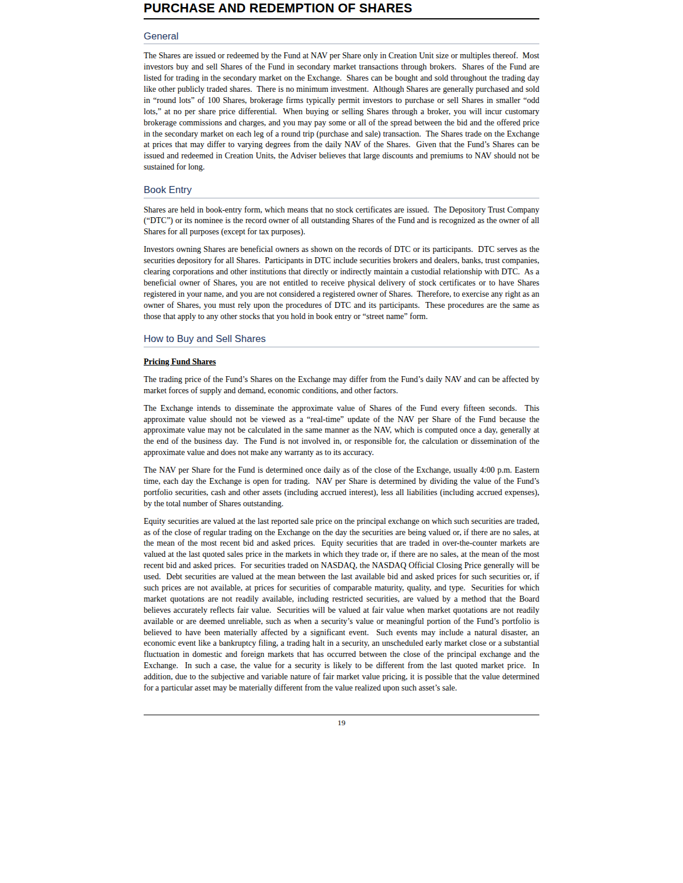PURCHASE AND REDEMPTION OF SHARES
General
The Shares are issued or redeemed by the Fund at NAV per Share only in Creation Unit size or multiples thereof. Most investors buy and sell Shares of the Fund in secondary market transactions through brokers. Shares of the Fund are listed for trading in the secondary market on the Exchange. Shares can be bought and sold throughout the trading day like other publicly traded shares. There is no minimum investment. Although Shares are generally purchased and sold in “round lots” of 100 Shares, brokerage firms typically permit investors to purchase or sell Shares in smaller “odd lots,” at no per share price differential. When buying or selling Shares through a broker, you will incur customary brokerage commissions and charges, and you may pay some or all of the spread between the bid and the offered price in the secondary market on each leg of a round trip (purchase and sale) transaction. The Shares trade on the Exchange at prices that may differ to varying degrees from the daily NAV of the Shares. Given that the Fund’s Shares can be issued and redeemed in Creation Units, the Adviser believes that large discounts and premiums to NAV should not be sustained for long.
Book Entry
Shares are held in book-entry form, which means that no stock certificates are issued. The Depository Trust Company (“DTC”) or its nominee is the record owner of all outstanding Shares of the Fund and is recognized as the owner of all Shares for all purposes (except for tax purposes).
Investors owning Shares are beneficial owners as shown on the records of DTC or its participants. DTC serves as the securities depository for all Shares. Participants in DTC include securities brokers and dealers, banks, trust companies, clearing corporations and other institutions that directly or indirectly maintain a custodial relationship with DTC. As a beneficial owner of Shares, you are not entitled to receive physical delivery of stock certificates or to have Shares registered in your name, and you are not considered a registered owner of Shares. Therefore, to exercise any right as an owner of Shares, you must rely upon the procedures of DTC and its participants. These procedures are the same as those that apply to any other stocks that you hold in book entry or “street name” form.
How to Buy and Sell Shares
Pricing Fund Shares
The trading price of the Fund’s Shares on the Exchange may differ from the Fund’s daily NAV and can be affected by market forces of supply and demand, economic conditions, and other factors.
The Exchange intends to disseminate the approximate value of Shares of the Fund every fifteen seconds. This approximate value should not be viewed as a “real-time” update of the NAV per Share of the Fund because the approximate value may not be calculated in the same manner as the NAV, which is computed once a day, generally at the end of the business day. The Fund is not involved in, or responsible for, the calculation or dissemination of the approximate value and does not make any warranty as to its accuracy.
The NAV per Share for the Fund is determined once daily as of the close of the Exchange, usually 4:00 p.m. Eastern time, each day the Exchange is open for trading. NAV per Share is determined by dividing the value of the Fund’s portfolio securities, cash and other assets (including accrued interest), less all liabilities (including accrued expenses), by the total number of Shares outstanding.
Equity securities are valued at the last reported sale price on the principal exchange on which such securities are traded, as of the close of regular trading on the Exchange on the day the securities are being valued or, if there are no sales, at the mean of the most recent bid and asked prices. Equity securities that are traded in over-the-counter markets are valued at the last quoted sales price in the markets in which they trade or, if there are no sales, at the mean of the most recent bid and asked prices. For securities traded on NASDAQ, the NASDAQ Official Closing Price generally will be used. Debt securities are valued at the mean between the last available bid and asked prices for such securities or, if such prices are not available, at prices for securities of comparable maturity, quality, and type. Securities for which market quotations are not readily available, including restricted securities, are valued by a method that the Board believes accurately reflects fair value. Securities will be valued at fair value when market quotations are not readily available or are deemed unreliable, such as when a security’s value or meaningful portion of the Fund’s portfolio is believed to have been materially affected by a significant event. Such events may include a natural disaster, an economic event like a bankruptcy filing, a trading halt in a security, an unscheduled early market close or a substantial fluctuation in domestic and foreign markets that has occurred between the close of the principal exchange and the Exchange. In such a case, the value for a security is likely to be different from the last quoted market price. In addition, due to the subjective and variable nature of fair market value pricing, it is possible that the value determined for a particular asset may be materially different from the value realized upon such asset’s sale.
19